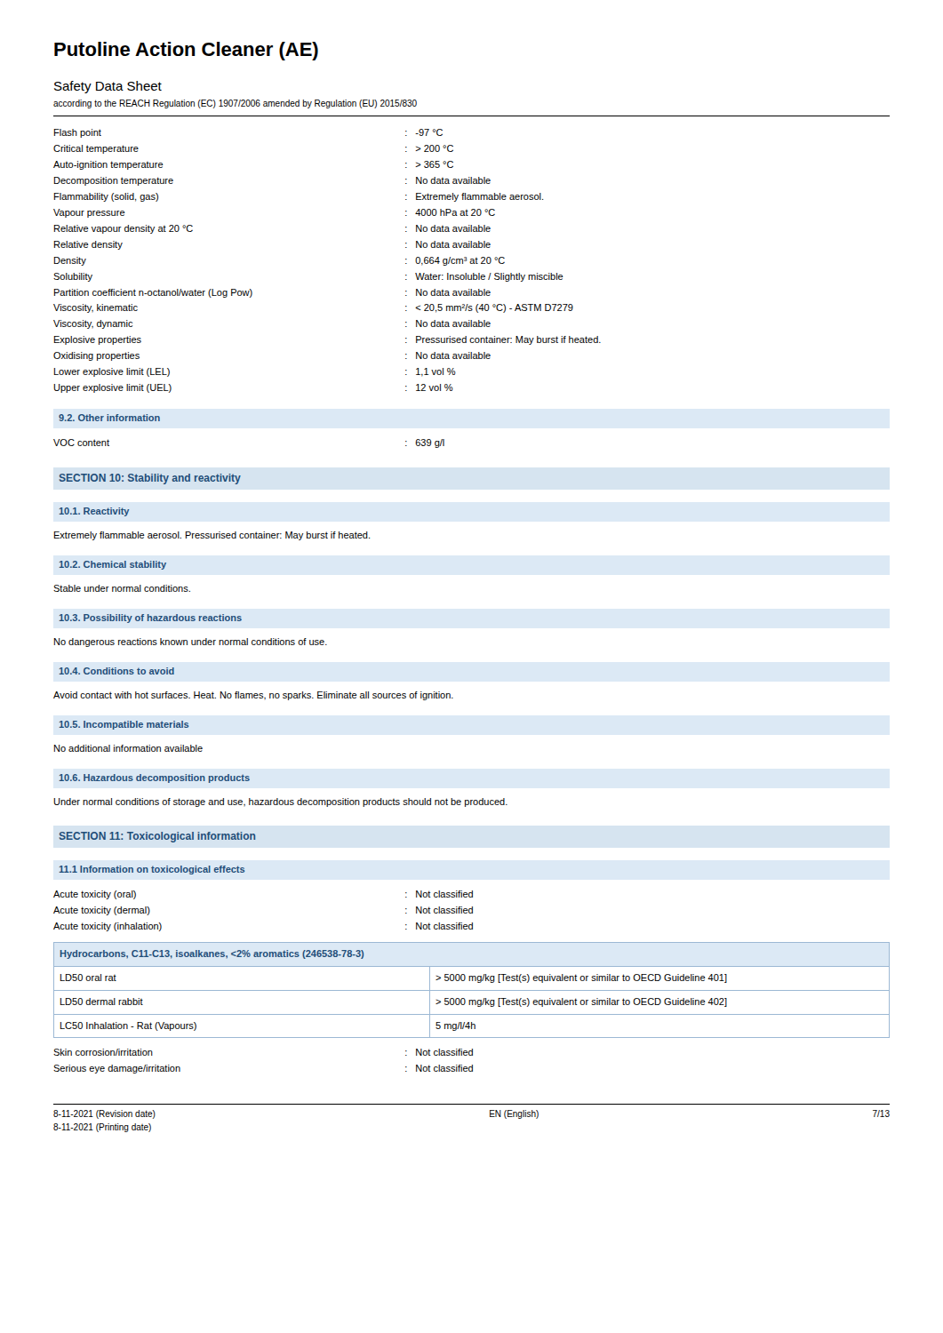Putoline Action Cleaner (AE)
Safety Data Sheet
according to the REACH Regulation (EC) 1907/2006 amended by Regulation (EU) 2015/830
| Flash point | : | -97 °C |
| Critical temperature | : | > 200 °C |
| Auto-ignition temperature | : | > 365 °C |
| Decomposition temperature | : | No data available |
| Flammability (solid, gas) | : | Extremely flammable aerosol. |
| Vapour pressure | : | 4000 hPa at 20 °C |
| Relative vapour density at 20 °C | : | No data available |
| Relative density | : | No data available |
| Density | : | 0,664 g/cm³ at 20 °C |
| Solubility | : | Water: Insoluble / Slightly miscible |
| Partition coefficient n-octanol/water (Log Pow) | : | No data available |
| Viscosity, kinematic | : | < 20,5 mm²/s (40 °C) - ASTM D7279 |
| Viscosity, dynamic | : | No data available |
| Explosive properties | : | Pressurised container: May burst if heated. |
| Oxidising properties | : | No data available |
| Lower explosive limit (LEL) | : | 1,1 vol % |
| Upper explosive limit (UEL) | : | 12 vol % |
9.2. Other information
| VOC content | : | 639 g/l |
SECTION 10: Stability and reactivity
10.1. Reactivity
Extremely flammable aerosol. Pressurised container: May burst if heated.
10.2. Chemical stability
Stable under normal conditions.
10.3. Possibility of hazardous reactions
No dangerous reactions known under normal conditions of use.
10.4. Conditions to avoid
Avoid contact with hot surfaces. Heat. No flames, no sparks. Eliminate all sources of ignition.
10.5. Incompatible materials
No additional information available
10.6. Hazardous decomposition products
Under normal conditions of storage and use, hazardous decomposition products should not be produced.
SECTION 11: Toxicological information
11.1 Information on toxicological effects
| Acute toxicity (oral) | : | Not classified |
| Acute toxicity (dermal) | : | Not classified |
| Acute toxicity (inhalation) | : | Not classified |
| Hydrocarbons, C11-C13, isoalkanes, <2% aromatics (246538-78-3) |
| --- |
| LD50 oral rat | > 5000 mg/kg [Test(s) equivalent or similar to OECD Guideline 401] |
| LD50 dermal rabbit | > 5000 mg/kg [Test(s) equivalent or similar to OECD Guideline 402] |
| LC50 Inhalation - Rat (Vapours) | 5 mg/l/4h |
| Skin corrosion/irritation | : | Not classified |
| Serious eye damage/irritation | : | Not classified |
8-11-2021 (Revision date)
8-11-2021 (Printing date)
EN (English)
7/13